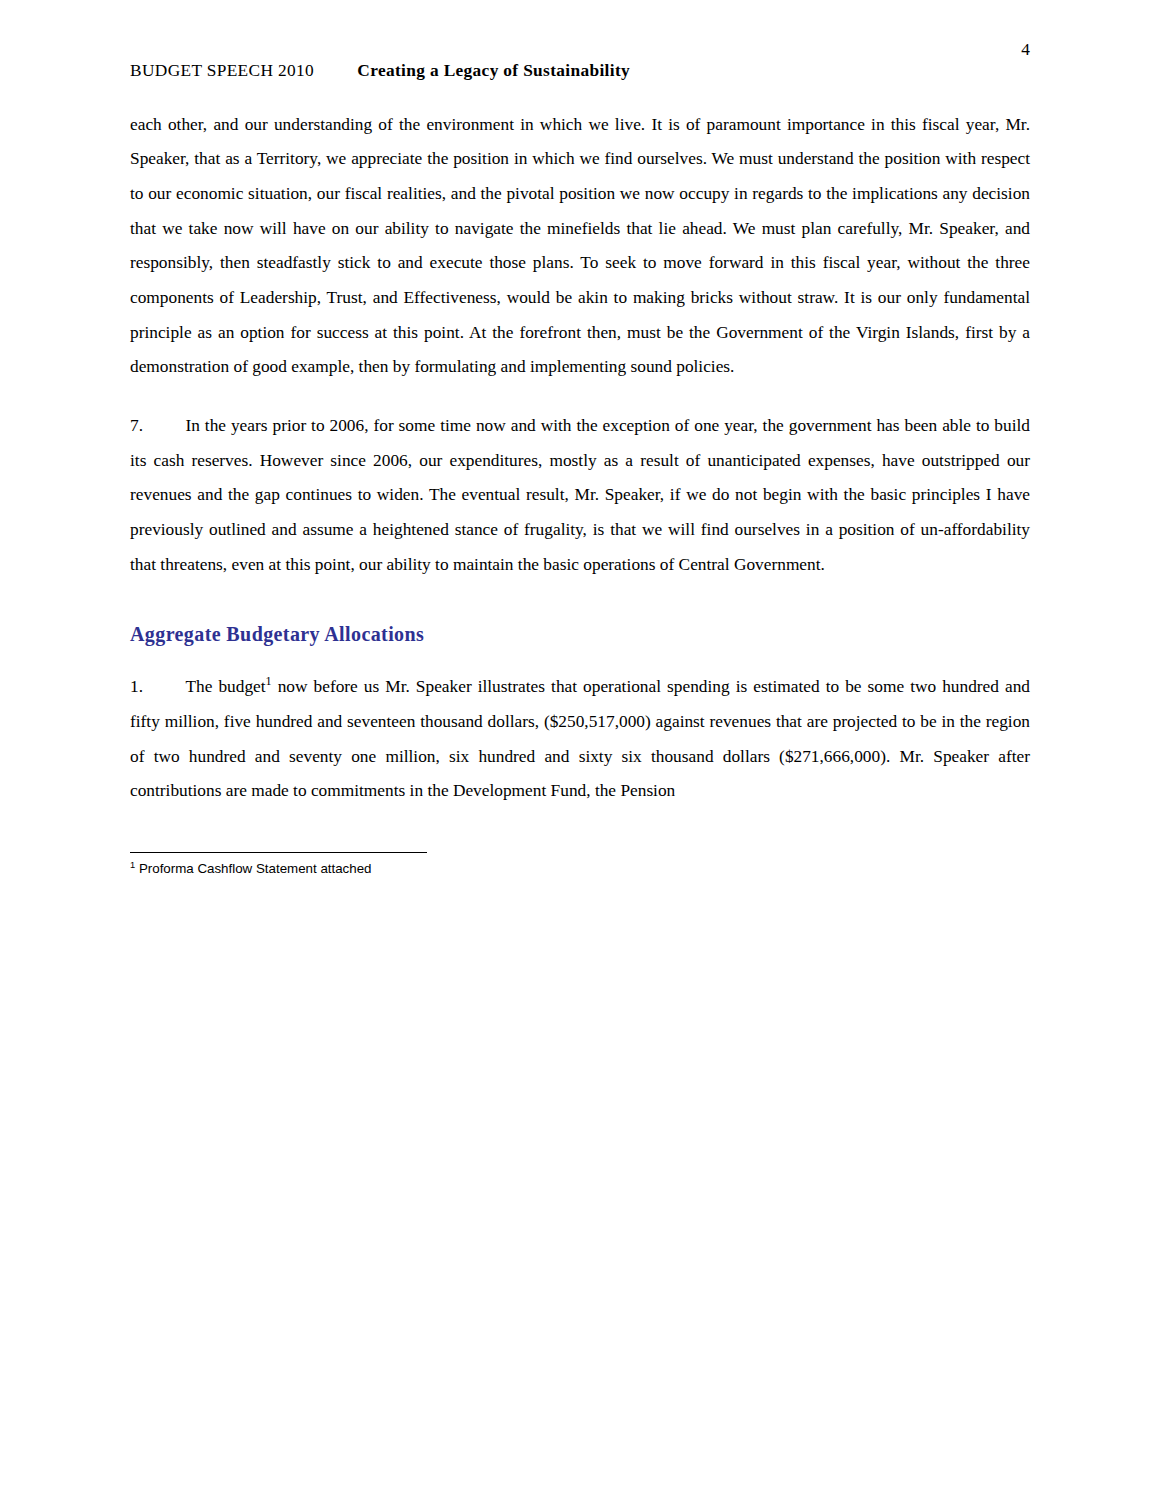4
BUDGET SPEECH 2010 Creating a Legacy of Sustainability
each other, and our understanding of the environment in which we live. It is of paramount importance in this fiscal year, Mr. Speaker, that as a Territory, we appreciate the position in which we find ourselves. We must understand the position with respect to our economic situation, our fiscal realities, and the pivotal position we now occupy in regards to the implications any decision that we take now will have on our ability to navigate the minefields that lie ahead. We must plan carefully, Mr. Speaker, and responsibly, then steadfastly stick to and execute those plans. To seek to move forward in this fiscal year, without the three components of Leadership, Trust, and Effectiveness, would be akin to making bricks without straw. It is our only fundamental principle as an option for success at this point. At the forefront then, must be the Government of the Virgin Islands, first by a demonstration of good example, then by formulating and implementing sound policies.
7. In the years prior to 2006, for some time now and with the exception of one year, the government has been able to build its cash reserves. However since 2006, our expenditures, mostly as a result of unanticipated expenses, have outstripped our revenues and the gap continues to widen. The eventual result, Mr. Speaker, if we do not begin with the basic principles I have previously outlined and assume a heightened stance of frugality, is that we will find ourselves in a position of un-affordability that threatens, even at this point, our ability to maintain the basic operations of Central Government.
Aggregate Budgetary Allocations
1. The budget1 now before us Mr. Speaker illustrates that operational spending is estimated to be some two hundred and fifty million, five hundred and seventeen thousand dollars, ($250,517,000) against revenues that are projected to be in the region of two hundred and seventy one million, six hundred and sixty six thousand dollars ($271,666,000). Mr. Speaker after contributions are made to commitments in the Development Fund, the Pension
1 Proforma Cashflow Statement attached